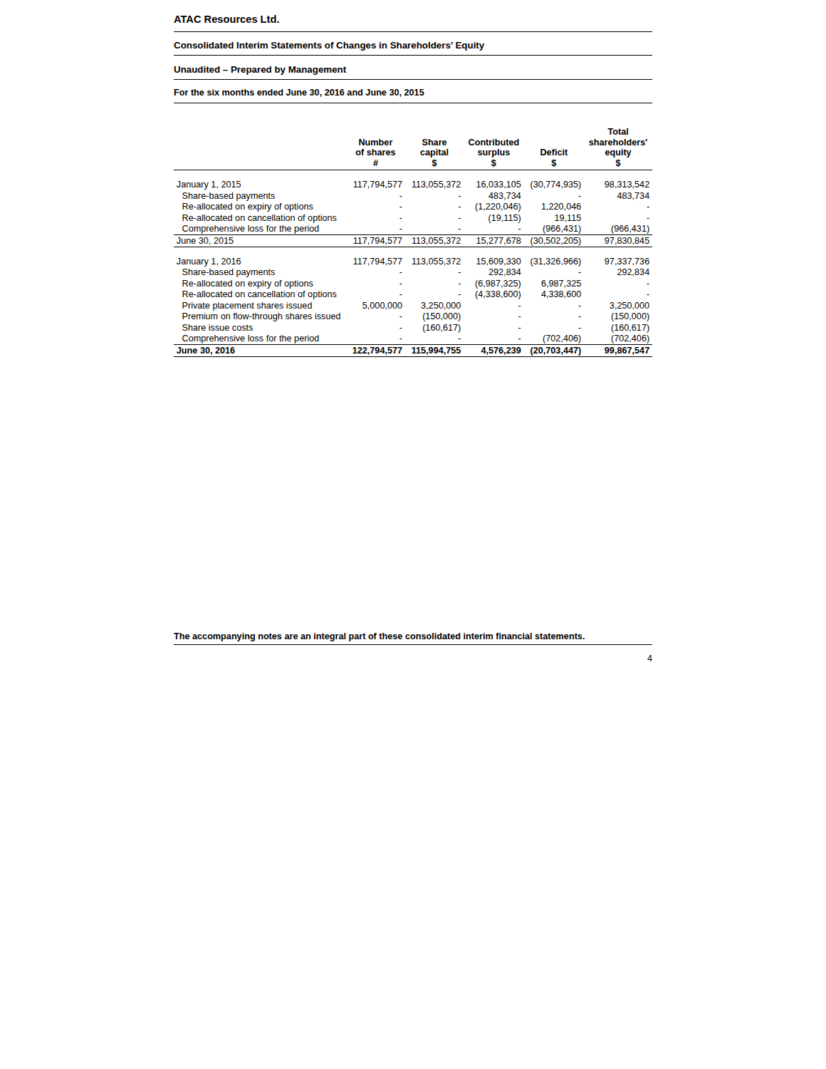ATAC Resources Ltd.
Consolidated Interim Statements of Changes in Shareholders’ Equity
Unaudited – Prepared by Management
For the six months ended June 30, 2016 and June 30, 2015
| | Number of shares # | Share capital $ | Contributed surplus $ | Deficit $ | Total shareholders' equity $ |
| --- | --- | --- | --- | --- | --- |
| January 1, 2015 | 117,794,577 | 113,055,372 | 16,033,105 | (30,774,935) | 98,313,542 |
| Share-based payments | - | - | 483,734 | - | 483,734 |
| Re-allocated on expiry of options | - | - | (1,220,046) | 1,220,046 | - |
| Re-allocated on cancellation of options | - | - | (19,115) | 19,115 | - |
| Comprehensive loss for the period | - | - | - | (966,431) | (966,431) |
| June 30, 2015 | 117,794,577 | 113,055,372 | 15,277,678 | (30,502,205) | 97,830,845 |
| January 1, 2016 | 117,794,577 | 113,055,372 | 15,609,330 | (31,326,966) | 97,337,736 |
| Share-based payments | - | - | 292,834 | - | 292,834 |
| Re-allocated on expiry of options | - | - | (6,987,325) | 6,987,325 | - |
| Re-allocated on cancellation of options | - | - | (4,338,600) | 4,338,600 | - |
| Private placement shares issued | 5,000,000 | 3,250,000 | - | - | 3,250,000 |
| Premium on flow-through shares issued | - | (150,000) | - | - | (150,000) |
| Share issue costs | - | (160,617) | - | - | (160,617) |
| Comprehensive loss for the period | - | - | - | (702,406) | (702,406) |
| June 30, 2016 | 122,794,577 | 115,994,755 | 4,576,239 | (20,703,447) | 99,867,547 |
The accompanying notes are an integral part of these consolidated interim financial statements.
4